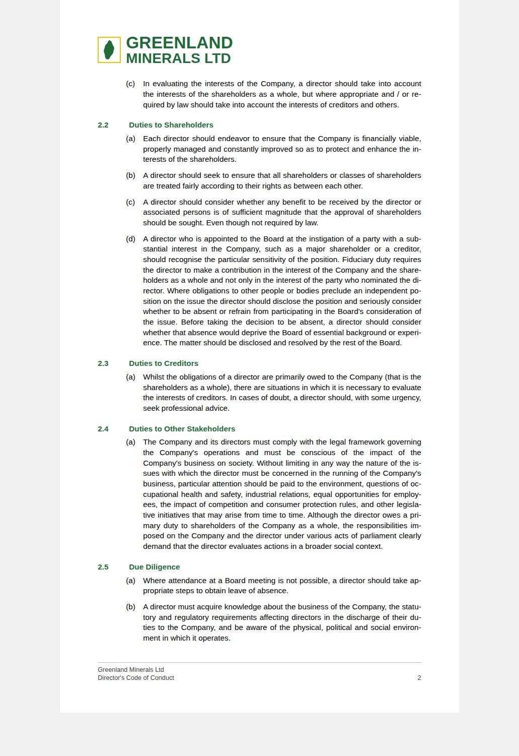GREENLAND MINERALS LTD
(c)
In evaluating the interests of the Company, a director should take into account the interests of the shareholders as a whole, but where appropriate and / or required by law should take into account the interests of creditors and others.
2.2
Duties to Shareholders
(a)
Each director should endeavor to ensure that the Company is financially viable, properly managed and constantly improved so as to protect and enhance the interests of the shareholders.
(b)
A director should seek to ensure that all shareholders or classes of shareholders are treated fairly according to their rights as between each other.
(c)
A director should consider whether any benefit to be received by the director or associated persons is of sufficient magnitude that the approval of shareholders should be sought. Even though not required by law.
(d)
A director who is appointed to the Board at the instigation of a party with a substantial interest in the Company, such as a major shareholder or a creditor, should recognise the particular sensitivity of the position. Fiduciary duty requires the director to make a contribution in the interest of the Company and the shareholders as a whole and not only in the interest of the party who nominated the director. Where obligations to other people or bodies preclude an independent position on the issue the director should disclose the position and seriously consider whether to be absent or refrain from participating in the Board's consideration of the issue. Before taking the decision to be absent, a director should consider whether that absence would deprive the Board of essential background or experience. The matter should be disclosed and resolved by the rest of the Board.
2.3
Duties to Creditors
(a)
Whilst the obligations of a director are primarily owed to the Company (that is the shareholders as a whole), there are situations in which it is necessary to evaluate the interests of creditors. In cases of doubt, a director should, with some urgency, seek professional advice.
2.4
Duties to Other Stakeholders
(a)
The Company and its directors must comply with the legal framework governing the Company's operations and must be conscious of the impact of the Company's business on society. Without limiting in any way the nature of the issues with which the director must be concerned in the running of the Company's business, particular attention should be paid to the environment, questions of occupational health and safety, industrial relations, equal opportunities for employees, the impact of competition and consumer protection rules, and other legislative initiatives that may arise from time to time. Although the director owes a primary duty to shareholders of the Company as a whole, the responsibilities imposed on the Company and the director under various acts of parliament clearly demand that the director evaluates actions in a broader social context.
2.5
Due Diligence
(a)
Where attendance at a Board meeting is not possible, a director should take appropriate steps to obtain leave of absence.
(b)
A director must acquire knowledge about the business of the Company, the statutory and regulatory requirements affecting directors in the discharge of their duties to the Company, and be aware of the physical, political and social environment in which it operates.
Greenland Minerals Ltd
Director's Code of Conduct
2